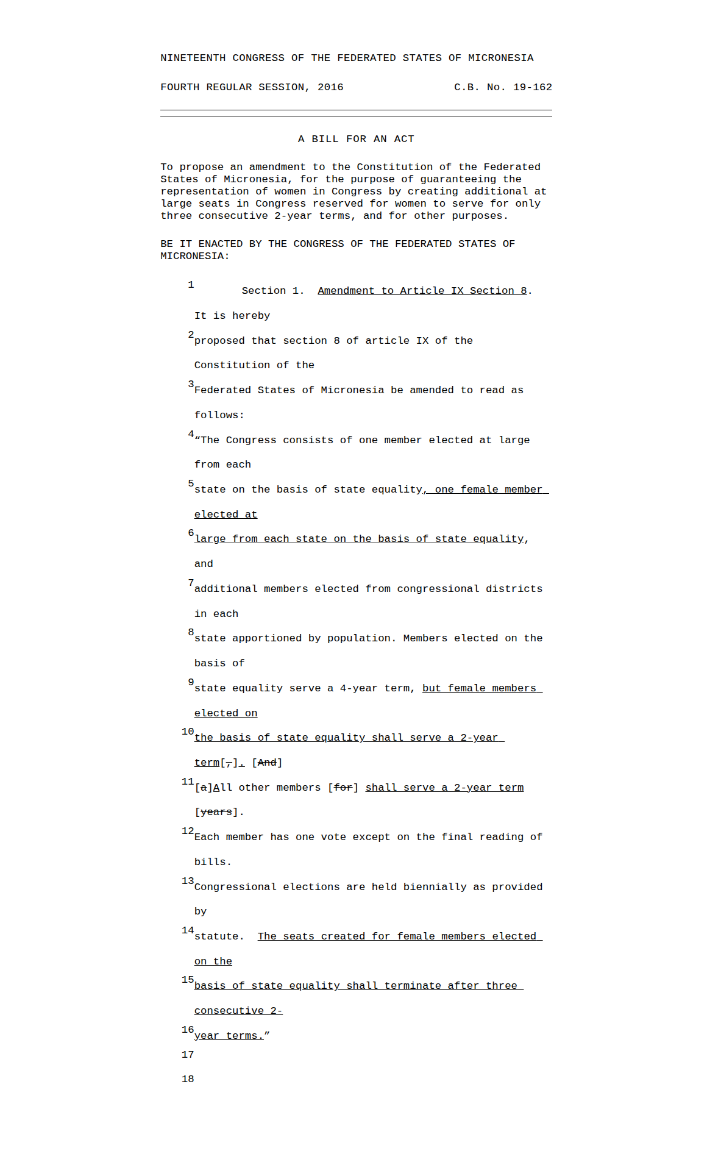NINETEENTH CONGRESS OF THE FEDERATED STATES OF MICRONESIA
FOURTH REGULAR SESSION, 2016 C.B. No. 19-162
A BILL FOR AN ACT
To propose an amendment to the Constitution of the Federated States of Micronesia, for the purpose of guaranteeing the representation of women in Congress by creating additional at large seats in Congress reserved for women to serve for only three consecutive 2-year terms, and for other purposes.
BE IT ENACTED BY THE CONGRESS OF THE FEDERATED STATES OF MICRONESIA:
| 1 | Section 1. Amendment to Article IX Section 8 . It is hereby |
| 2 | proposed that section 8 of article IX of the Constitution of the |
| 3 | Federated States of Micronesia be amended to read as follows: |
| 4 | “The Congress consists of one member elected at large from each |
| 5 | state on the basis of state equality , one female member elected at |
| 6 | large from each state on the basis of state equality , and |
| 7 | additional members elected from congressional districts in each |
| 8 | state apportioned by population. Members elected on the basis of |
| 9 | state equality serve a 4-year term, but female members elected on |
| 10 | the basis of state equality shall serve a 2-year term [ , ] . [ And ] |
| 11 | [ a ] A ll other members [ for ] shall serve a 2-year term [ years ]. |
| 12 | Each member has one vote except on the final reading of bills. |
| 13 | Congressional elections are held biennially as provided by |
| 14 | statute. The seats created for female members elected on the |
| 15 | basis of state equality shall terminate after three consecutive 2- |
| 16 | year terms. ” |
| 17 | |
| 18 | |